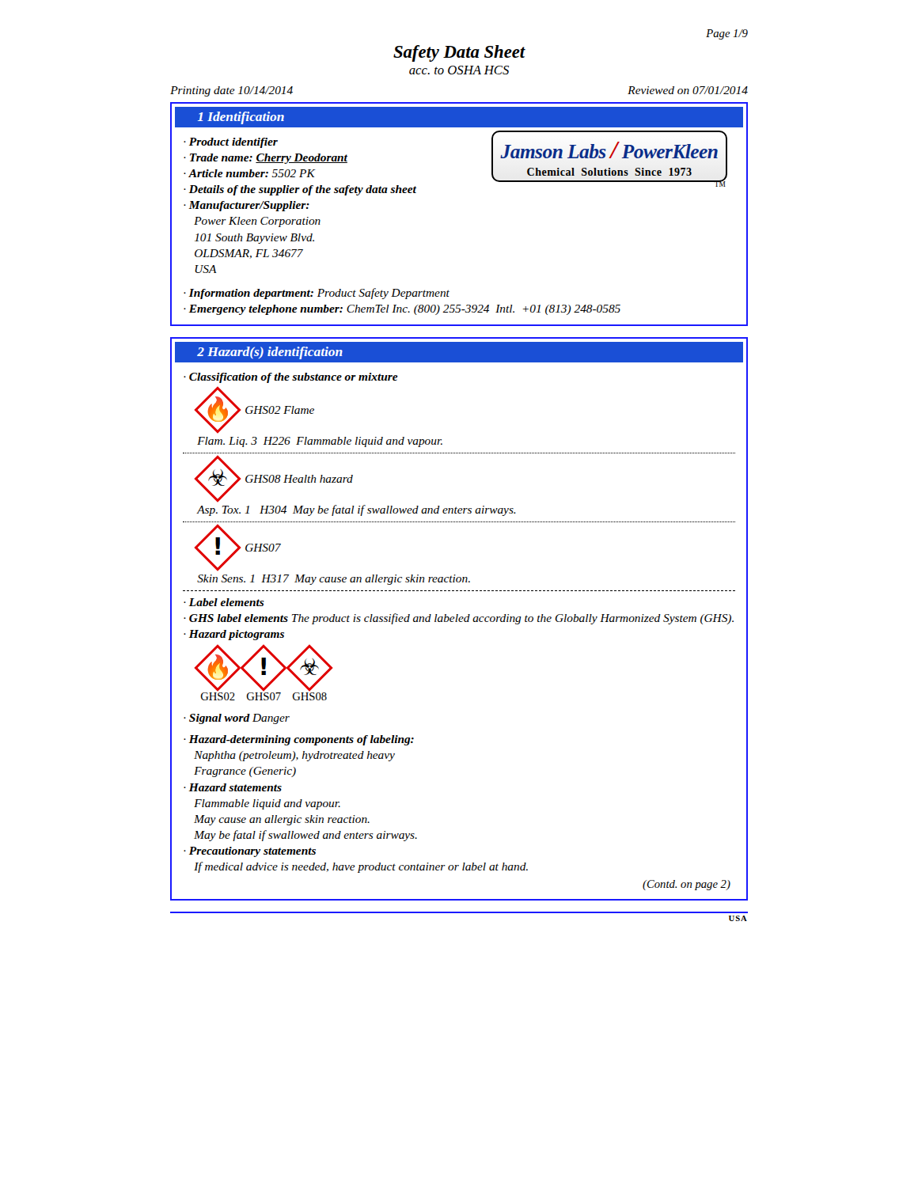Page 1/9
Safety Data Sheet
acc. to OSHA HCS
Printing date 10/14/2014 Reviewed on 07/01/2014
1 Identification
Jamson Labs / PowerKleen
Chemical Solutions Since 1973
TM
· Product identifier
· Trade name: Cherry Deodorant
· Article number: 5502 PK
· Details of the supplier of the safety data sheet
· Manufacturer/Supplier:
Power Kleen Corporation
101 South Bayview Blvd.
OLDSMAR, FL 34677
USA
· Information department: Product Safety Department
· Emergency telephone number: ChemTel Inc. (800) 255-3924 Intl. +01 (813) 248-0585
2 Hazard(s) identification
· Classification of the substance or mixture
🔥
GHS02 Flame
Flam. Liq. 3 H226 Flammable liquid and vapour.
☣
GHS08 Health hazard
Asp. Tox. 1 H304 May be fatal if swallowed and enters airways.
!
GHS07
Skin Sens. 1 H317 May cause an allergic skin reaction.
· Label elements
· GHS label elements The product is classified and labeled according to the Globally Harmonized System (GHS).
· Hazard pictograms
🔥
GHS02
!
GHS07
☣
GHS08
· Signal word Danger
· Hazard-determining components of labeling:
Naphtha (petroleum), hydrotreated heavy
Fragrance (Generic)
· Hazard statements
Flammable liquid and vapour.
May cause an allergic skin reaction.
May be fatal if swallowed and enters airways.
· Precautionary statements
If medical advice is needed, have product container or label at hand.
(Contd. on page 2)
USA